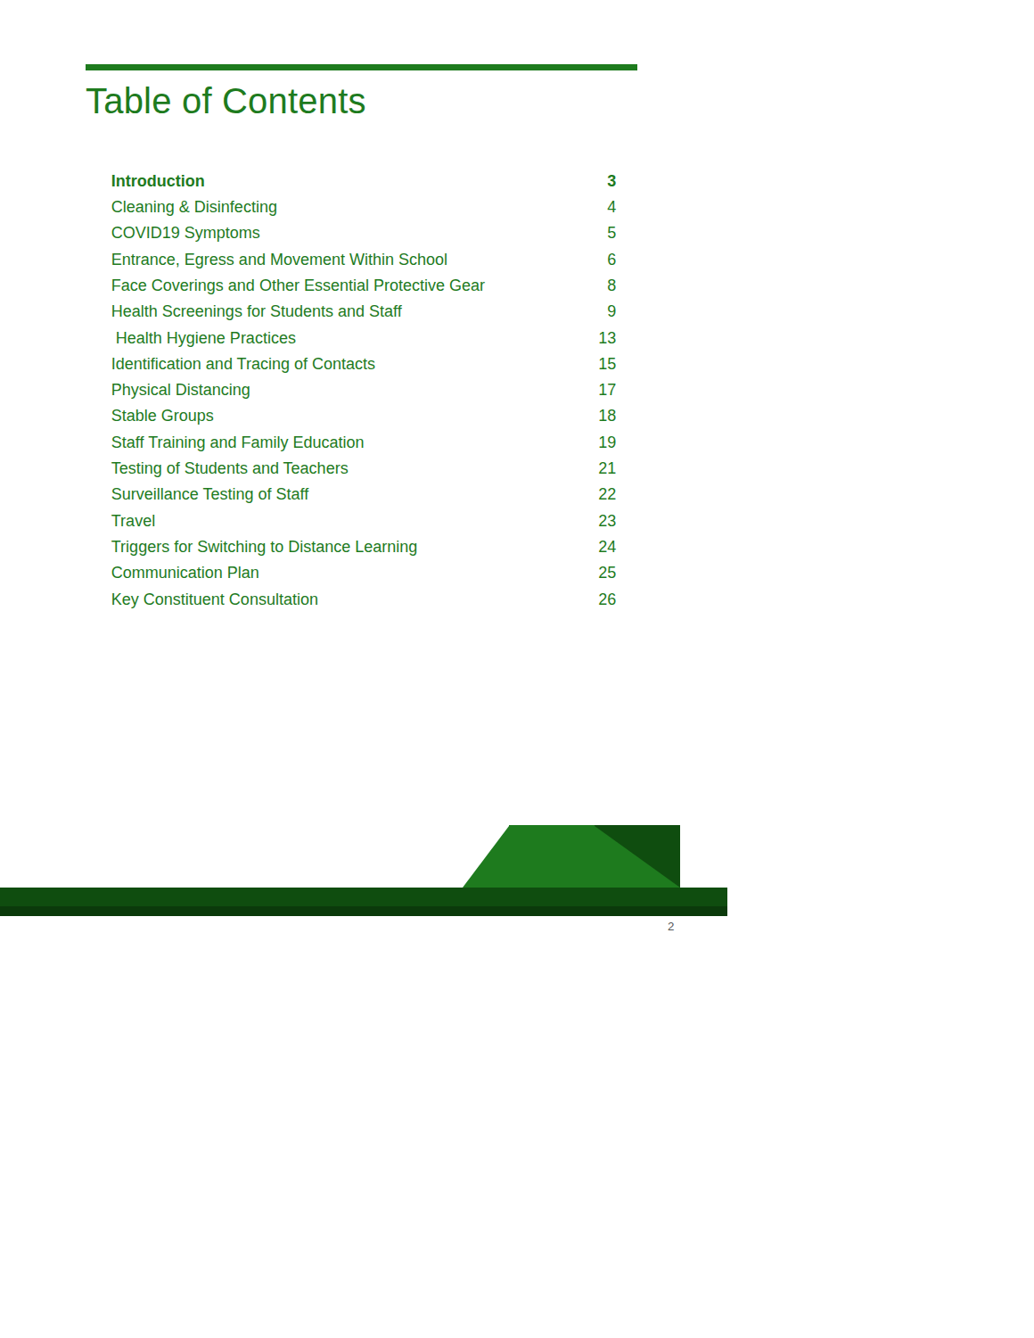Table of Contents
| Introduction | 3 |
| Cleaning & Disinfecting | 4 |
| COVID19 Symptoms | 5 |
| Entrance, Egress and Movement Within School | 6 |
| Face Coverings and Other Essential Protective Gear | 8 |
| Health Screenings for Students and Staff | 9 |
| Health Hygiene Practices | 13 |
| Identification and Tracing of Contacts | 15 |
| Physical Distancing | 17 |
| Stable Groups | 18 |
| Staff Training and Family Education | 19 |
| Testing of Students and Teachers | 21 |
| Surveillance Testing of Staff | 22 |
| Travel | 23 |
| Triggers for Switching to Distance Learning | 24 |
| Communication Plan | 25 |
| Key Constituent Consultation | 26 |
2